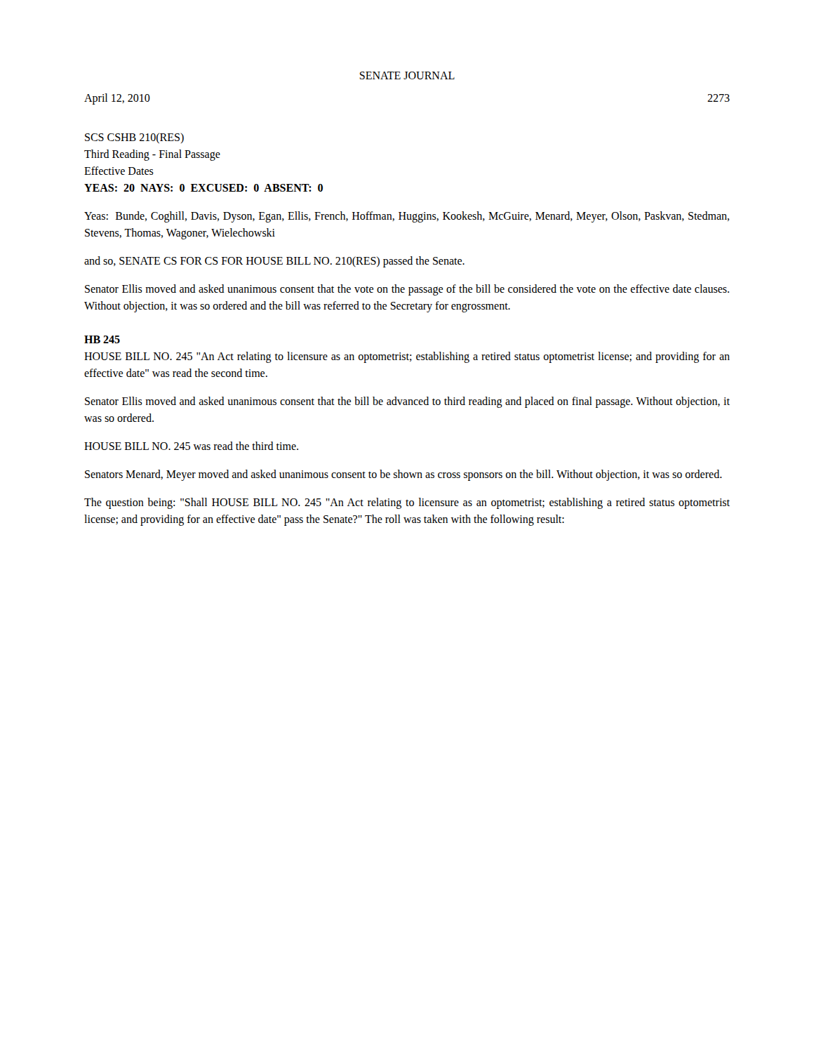SENATE JOURNAL
April 12, 2010 2273
SCS CSHB 210(RES)
Third Reading - Final Passage
Effective Dates
YEAS: 20 NAYS: 0 EXCUSED: 0 ABSENT: 0
Yeas: Bunde, Coghill, Davis, Dyson, Egan, Ellis, French, Hoffman, Huggins, Kookesh, McGuire, Menard, Meyer, Olson, Paskvan, Stedman, Stevens, Thomas, Wagoner, Wielechowski
and so, SENATE CS FOR CS FOR HOUSE BILL NO. 210(RES) passed the Senate.
Senator Ellis moved and asked unanimous consent that the vote on the passage of the bill be considered the vote on the effective date clauses. Without objection, it was so ordered and the bill was referred to the Secretary for engrossment.
HB 245
HOUSE BILL NO. 245 "An Act relating to licensure as an optometrist; establishing a retired status optometrist license; and providing for an effective date" was read the second time.
Senator Ellis moved and asked unanimous consent that the bill be advanced to third reading and placed on final passage. Without objection, it was so ordered.
HOUSE BILL NO. 245 was read the third time.
Senators Menard, Meyer moved and asked unanimous consent to be shown as cross sponsors on the bill. Without objection, it was so ordered.
The question being: "Shall HOUSE BILL NO. 245 "An Act relating to licensure as an optometrist; establishing a retired status optometrist license; and providing for an effective date" pass the Senate?" The roll was taken with the following result: